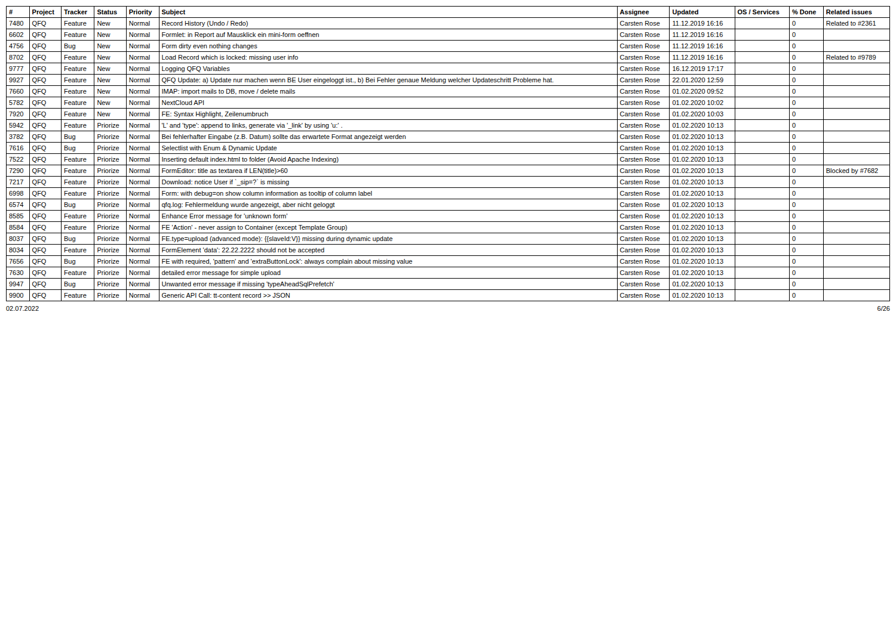| # | Project | Tracker | Status | Priority | Subject | Assignee | Updated | OS / Services | % Done | Related issues |
| --- | --- | --- | --- | --- | --- | --- | --- | --- | --- | --- |
| 7480 | QFQ | Feature | New | Normal | Record History (Undo / Redo) | Carsten Rose | 11.12.2019 16:16 | | 0 | Related to #2361 |
| 6602 | QFQ | Feature | New | Normal | Formlet: in Report auf Mausklick ein mini-form oeffnen | Carsten Rose | 11.12.2019 16:16 | | 0 | |
| 4756 | QFQ | Bug | New | Normal | Form dirty even nothing changes | Carsten Rose | 11.12.2019 16:16 | | 0 | |
| 8702 | QFQ | Feature | New | Normal | Load Record which is locked: missing user info | Carsten Rose | 11.12.2019 16:16 | | 0 | Related to #9789 |
| 9777 | QFQ | Feature | New | Normal | Logging QFQ Variables | Carsten Rose | 16.12.2019 17:17 | | 0 | |
| 9927 | QFQ | Feature | New | Normal | QFQ Update: a) Update nur machen wenn BE User eingeloggt ist., b) Bei Fehler genaue Meldung welcher Updateschritt Probleme hat. | Carsten Rose | 22.01.2020 12:59 | | 0 | |
| 7660 | QFQ | Feature | New | Normal | IMAP: import mails to DB, move / delete mails | Carsten Rose | 01.02.2020 09:52 | | 0 | |
| 5782 | QFQ | Feature | New | Normal | NextCloud API | Carsten Rose | 01.02.2020 10:02 | | 0 | |
| 7920 | QFQ | Feature | New | Normal | FE: Syntax Highlight, Zeilenumbruch | Carsten Rose | 01.02.2020 10:03 | | 0 | |
| 5942 | QFQ | Feature | Priorize | Normal | 'L' and 'type': append to links, generate via '_link' by using 'u:' . | Carsten Rose | 01.02.2020 10:13 | | 0 | |
| 3782 | QFQ | Bug | Priorize | Normal | Bei fehlerhafter Eingabe (z.B. Datum) sollte das erwartete Format angezeigt werden | Carsten Rose | 01.02.2020 10:13 | | 0 | |
| 7616 | QFQ | Bug | Priorize | Normal | Selectlist with Enum & Dynamic Update | Carsten Rose | 01.02.2020 10:13 | | 0 | |
| 7522 | QFQ | Feature | Priorize | Normal | Inserting default index.html to folder (Avoid Apache Indexing) | Carsten Rose | 01.02.2020 10:13 | | 0 | |
| 7290 | QFQ | Feature | Priorize | Normal | FormEditor: title as textarea if LEN(title)>60 | Carsten Rose | 01.02.2020 10:13 | | 0 | Blocked by #7682 |
| 7217 | QFQ | Feature | Priorize | Normal | Download: notice User if `_sip=?` is missing | Carsten Rose | 01.02.2020 10:13 | | 0 | |
| 6998 | QFQ | Feature | Priorize | Normal | Form: with debug=on show column information as tooltip of column label | Carsten Rose | 01.02.2020 10:13 | | 0 | |
| 6574 | QFQ | Bug | Priorize | Normal | qfq.log: Fehlermeldung wurde angezeigt, aber nicht geloggt | Carsten Rose | 01.02.2020 10:13 | | 0 | |
| 8585 | QFQ | Feature | Priorize | Normal | Enhance Error message for 'unknown form' | Carsten Rose | 01.02.2020 10:13 | | 0 | |
| 8584 | QFQ | Feature | Priorize | Normal | FE 'Action' - never assign to Container (except Template Group) | Carsten Rose | 01.02.2020 10:13 | | 0 | |
| 8037 | QFQ | Bug | Priorize | Normal | FE.type=upload (advanced mode): {{slaveId:V}} missing during dynamic update | Carsten Rose | 01.02.2020 10:13 | | 0 | |
| 8034 | QFQ | Feature | Priorize | Normal | FormElement 'data': 22.22.2222 should not be accepted | Carsten Rose | 01.02.2020 10:13 | | 0 | |
| 7656 | QFQ | Bug | Priorize | Normal | FE with required, 'pattern' and 'extraButtonLock': always complain about missing value | Carsten Rose | 01.02.2020 10:13 | | 0 | |
| 7630 | QFQ | Feature | Priorize | Normal | detailed error message for simple upload | Carsten Rose | 01.02.2020 10:13 | | 0 | |
| 9947 | QFQ | Bug | Priorize | Normal | Unwanted error message if missing 'typeAheadSqlPrefetch' | Carsten Rose | 01.02.2020 10:13 | | 0 | |
| 9900 | QFQ | Feature | Priorize | Normal | Generic API Call: tt-content record >> JSON | Carsten Rose | 01.02.2020 10:13 | | 0 | |
02.07.2022 6/26